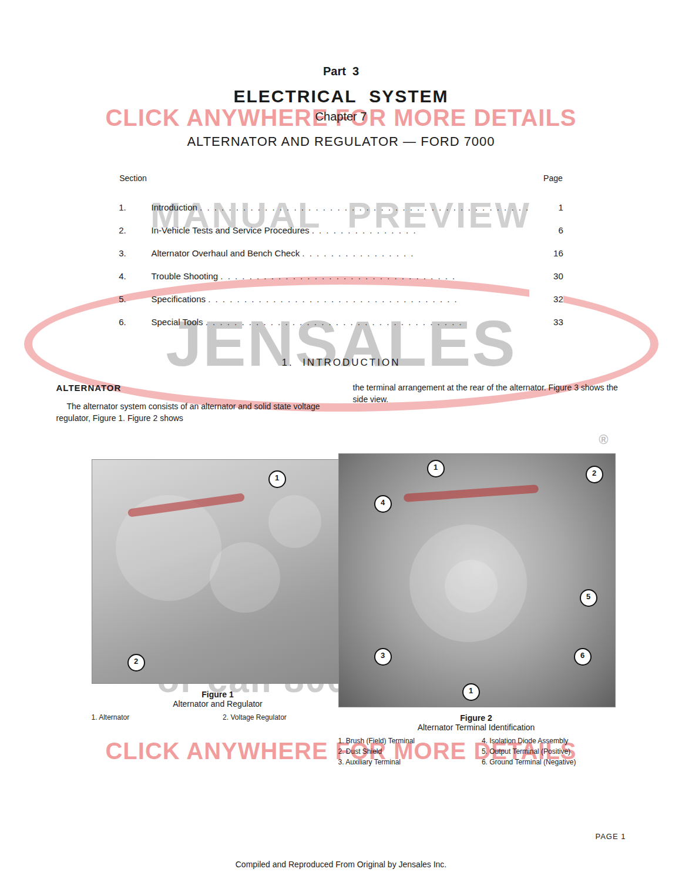CLICK ANYWHERE FOR MORE DETAILS
MANUAL PREVIEW
JENSALES
®
purchase full manual at
JENSALES.COM
or call 800-443-0625
CLICK ANYWHERE FOR MORE DETAILS
Part 3
ELECTRICAL SYSTEM
Chapter 7
ALTERNATOR AND REGULATOR — FORD 7000
| Section | Page |
| --- | --- |
| 1. | Introduction . . . . . . . . . . . . . . . . . . . . . . . . . . . . . . . . . . . . . . . . . . . . . . | 1 |
| 2. | In-Vehicle Tests and Service Procedures . . . . . . . . . . . . . . . | 6 |
| 3. | Alternator Overhaul and Bench Check . . . . . . . . . . . . . . . . | 16 |
| 4. | Trouble Shooting . . . . . . . . . . . . . . . . . . . . . . . . . . . . . . . . . | 30 |
| 5. | Specifications . . . . . . . . . . . . . . . . . . . . . . . . . . . . . . . . . . . | 32 |
| 6. | Special Tools . . . . . . . . . . . . . . . . . . . . . . . . . . . . . . . . . . . . | 33 |
1. INTRODUCTION
ALTERNATOR
The alternator system consists of an alternator and solid state voltage regulator, Figure 1. Figure 2 shows
the terminal arrangement at the rear of the alternator. Figure 3 shows the side view.
1
2
Figure 1
Alternator and Regulator
1. Alternator
2. Voltage Regulator
1
2
4
5
6
3
1
Figure 2
Alternator Terminal Identification
1. Brush (Field) Terminal
2. Dust Shield
3. Auxiliary Terminal
4. Isolation Diode Assembly
5. Output Terminal (Positive)
6. Ground Terminal (Negative)
PAGE 1
Compiled and Reproduced From Original by Jensales Inc.